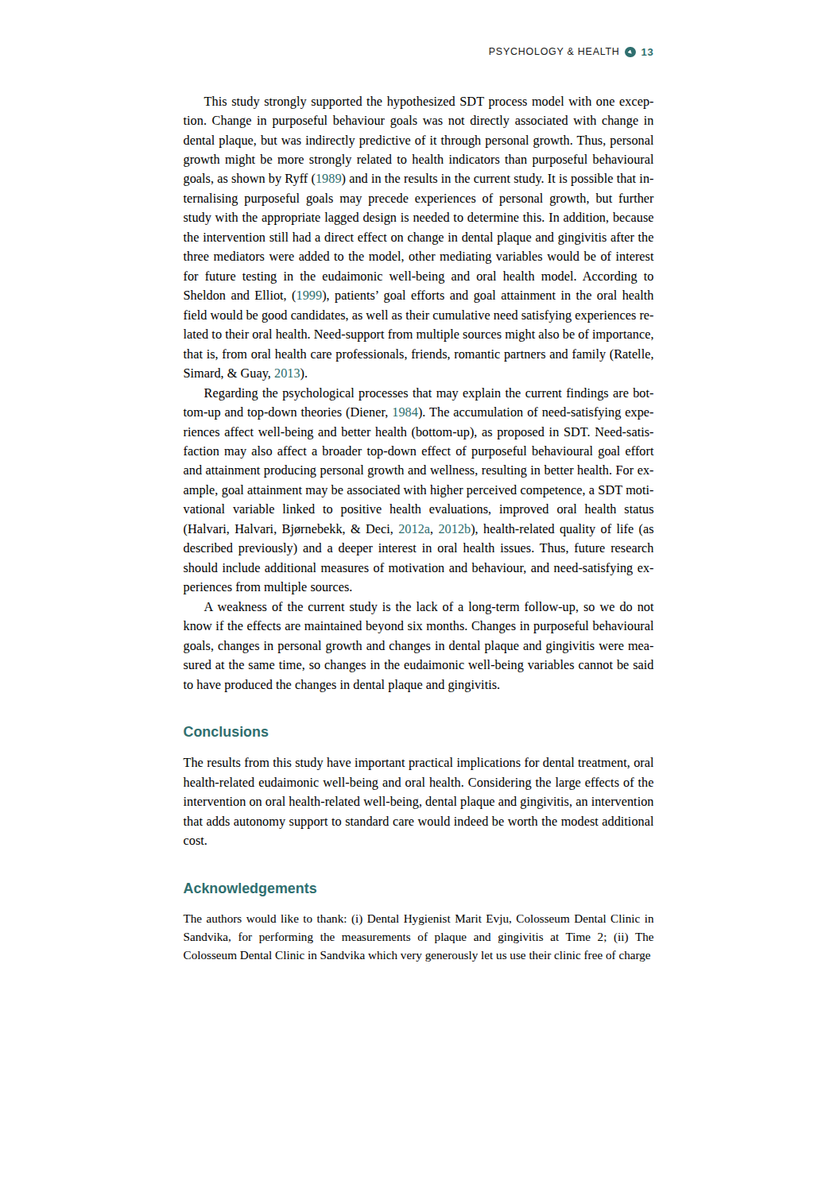Psychology & Health 13
This study strongly supported the hypothesized SDT process model with one exception. Change in purposeful behaviour goals was not directly associated with change in dental plaque, but was indirectly predictive of it through personal growth. Thus, personal growth might be more strongly related to health indicators than purposeful behavioural goals, as shown by Ryff (1989) and in the results in the current study. It is possible that internalising purposeful goals may precede experiences of personal growth, but further study with the appropriate lagged design is needed to determine this. In addition, because the intervention still had a direct effect on change in dental plaque and gingivitis after the three mediators were added to the model, other mediating variables would be of interest for future testing in the eudaimonic well-being and oral health model. According to Sheldon and Elliot, (1999), patients’ goal efforts and goal attainment in the oral health field would be good candidates, as well as their cumulative need satisfying experiences related to their oral health. Need-support from multiple sources might also be of importance, that is, from oral health care professionals, friends, romantic partners and family (Ratelle, Simard, & Guay, 2013).
Regarding the psychological processes that may explain the current findings are bottom-up and top-down theories (Diener, 1984). The accumulation of need-satisfying experiences affect well-being and better health (bottom-up), as proposed in SDT. Need-satisfaction may also affect a broader top-down effect of purposeful behavioural goal effort and attainment producing personal growth and wellness, resulting in better health. For example, goal attainment may be associated with higher perceived competence, a SDT motivational variable linked to positive health evaluations, improved oral health status (Halvari, Halvari, Bjørnebekk, & Deci, 2012a, 2012b), health-related quality of life (as described previously) and a deeper interest in oral health issues. Thus, future research should include additional measures of motivation and behaviour, and need-satisfying experiences from multiple sources.
A weakness of the current study is the lack of a long-term follow-up, so we do not know if the effects are maintained beyond six months. Changes in purposeful behavioural goals, changes in personal growth and changes in dental plaque and gingivitis were measured at the same time, so changes in the eudaimonic well-being variables cannot be said to have produced the changes in dental plaque and gingivitis.
Conclusions
The results from this study have important practical implications for dental treatment, oral health-related eudaimonic well-being and oral health. Considering the large effects of the intervention on oral health-related well-being, dental plaque and gingivitis, an intervention that adds autonomy support to standard care would indeed be worth the modest additional cost.
Acknowledgements
The authors would like to thank: (i) Dental Hygienist Marit Evju, Colosseum Dental Clinic in Sandvika, for performing the measurements of plaque and gingivitis at Time 2; (ii) The Colosseum Dental Clinic in Sandvika which very generously let us use their clinic free of charge